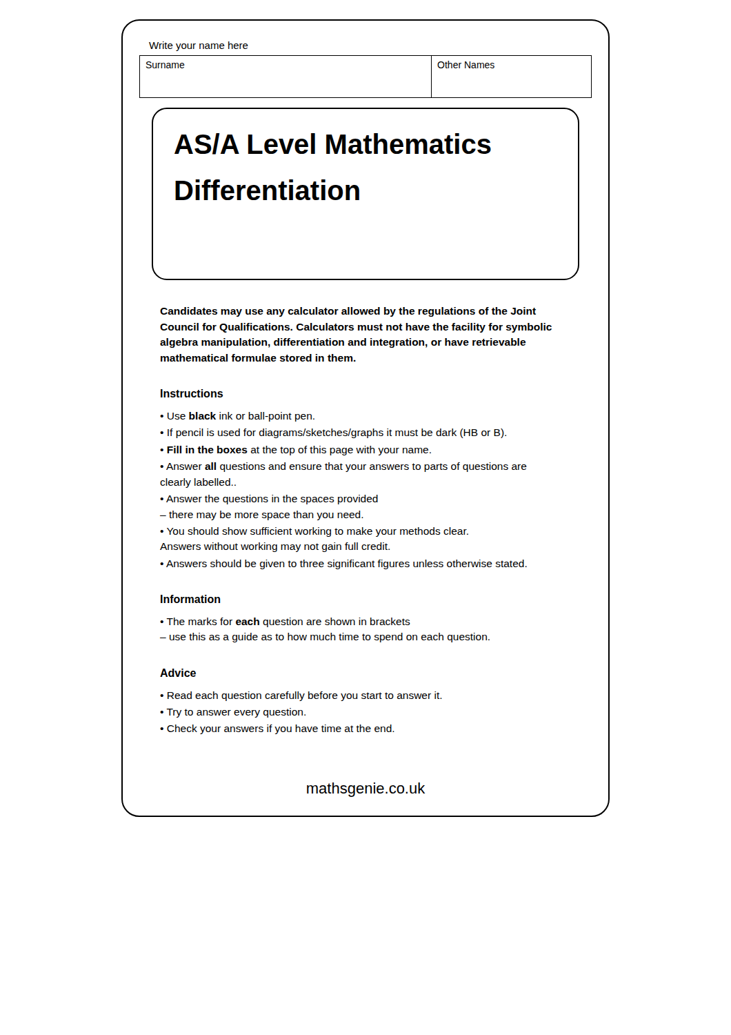Write your name here
| Surname | Other Names |
AS/A Level Mathematics
Differentiation
Candidates may use any calculator allowed by the regulations of the Joint Council for Qualifications. Calculators must not have the facility for symbolic algebra manipulation, differentiation and integration, or have retrievable mathematical formulae stored in them.
Instructions
• Use black ink or ball-point pen.
• If pencil is used for diagrams/sketches/graphs it must be dark (HB or B).
• Fill in the boxes at the top of this page with your name.
• Answer all questions and ensure that your answers to parts of questions are
clearly labelled..
• Answer the questions in the spaces provided
– there may be more space than you need.
• You should show sufficient working to make your methods clear.
Answers without working may not gain full credit.
• Answers should be given to three significant figures unless otherwise stated.
Information
• The marks for each question are shown in brackets
– use this as a guide as to how much time to spend on each question.
Advice
• Read each question carefully before you start to answer it.
• Try to answer every question.
• Check your answers if you have time at the end.
mathsgenie.co.uk